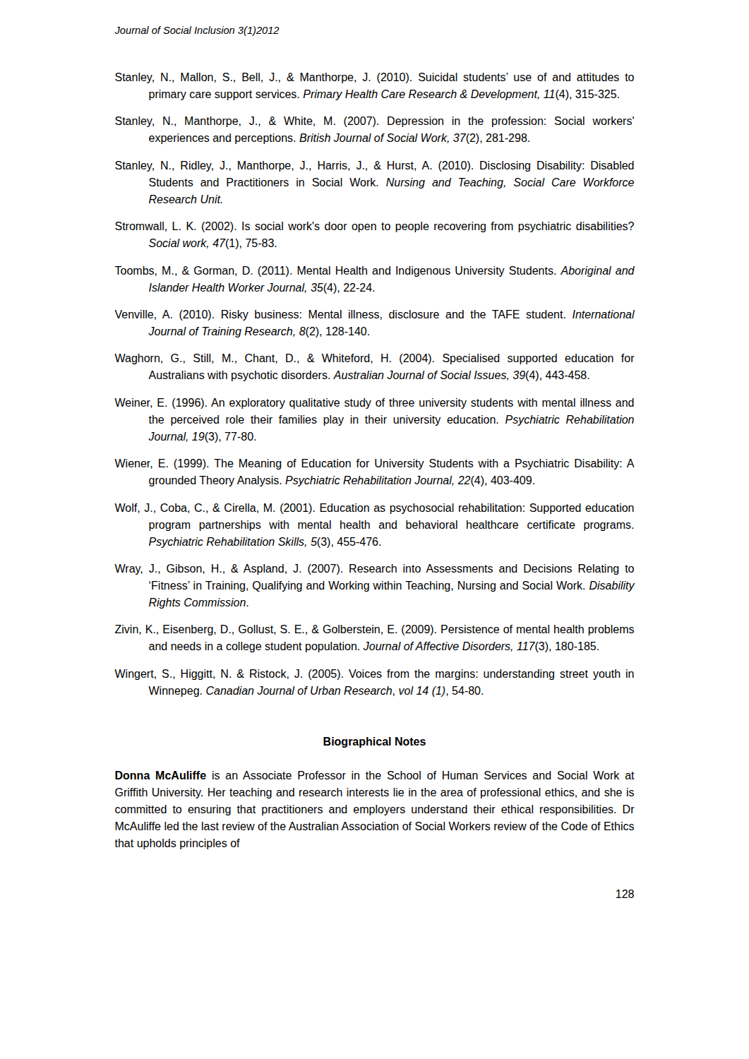Journal of Social Inclusion 3(1)2012
Stanley, N., Mallon, S., Bell, J., & Manthorpe, J. (2010). Suicidal students’ use of and attitudes to primary care support services. Primary Health Care Research & Development, 11(4), 315-325.
Stanley, N., Manthorpe, J., & White, M. (2007). Depression in the profession: Social workers' experiences and perceptions. British Journal of Social Work, 37(2), 281-298.
Stanley, N., Ridley, J., Manthorpe, J., Harris, J., & Hurst, A. (2010). Disclosing Disability: Disabled Students and Practitioners in Social Work. Nursing and Teaching, Social Care Workforce Research Unit.
Stromwall, L. K. (2002). Is social work's door open to people recovering from psychiatric disabilities? Social work, 47(1), 75-83.
Toombs, M., & Gorman, D. (2011). Mental Health and Indigenous University Students. Aboriginal and Islander Health Worker Journal, 35(4), 22-24.
Venville, A. (2010). Risky business: Mental illness, disclosure and the TAFE student. International Journal of Training Research, 8(2), 128-140.
Waghorn, G., Still, M., Chant, D., & Whiteford, H. (2004). Specialised supported education for Australians with psychotic disorders. Australian Journal of Social Issues, 39(4), 443-458.
Weiner, E. (1996). An exploratory qualitative study of three university students with mental illness and the perceived role their families play in their university education. Psychiatric Rehabilitation Journal, 19(3), 77-80.
Wiener, E. (1999). The Meaning of Education for University Students with a Psychiatric Disability: A grounded Theory Analysis. Psychiatric Rehabilitation Journal, 22(4), 403-409.
Wolf, J., Coba, C., & Cirella, M. (2001). Education as psychosocial rehabilitation: Supported education program partnerships with mental health and behavioral healthcare certificate programs. Psychiatric Rehabilitation Skills, 5(3), 455-476.
Wray, J., Gibson, H., & Aspland, J. (2007). Research into Assessments and Decisions Relating to ‘Fitness’ in Training, Qualifying and Working within Teaching, Nursing and Social Work. Disability Rights Commission.
Zivin, K., Eisenberg, D., Gollust, S. E., & Golberstein, E. (2009). Persistence of mental health problems and needs in a college student population. Journal of Affective Disorders, 117(3), 180-185.
Wingert, S., Higgitt, N. & Ristock, J. (2005). Voices from the margins: understanding street youth in Winnepeg. Canadian Journal of Urban Research, vol 14 (1), 54-80.
Biographical Notes
Donna McAuliffe is an Associate Professor in the School of Human Services and Social Work at Griffith University. Her teaching and research interests lie in the area of professional ethics, and she is committed to ensuring that practitioners and employers understand their ethical responsibilities. Dr McAuliffe led the last review of the Australian Association of Social Workers review of the Code of Ethics that upholds principles of
128